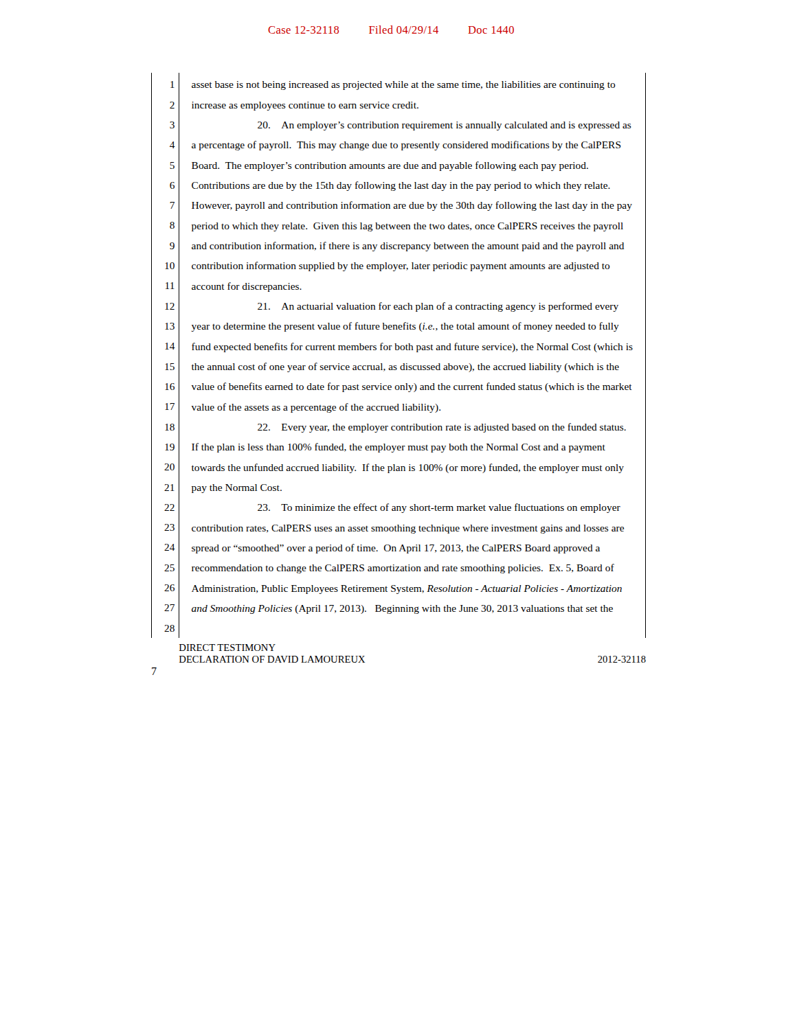Case 12-32118 Filed 04/29/14 Doc 1440
1
2
3
4
5
6
7
8
9
10
11
12
13
14
15
16
17
18
19
20
21
22
23
24
25
26
27
28
asset base is not being increased as projected while at the same time, the liabilities are continuing to increase as employees continue to earn service credit.
20. An employer’s contribution requirement is annually calculated and is expressed as a percentage of payroll. This may change due to presently considered modifications by the CalPERS Board. The employer’s contribution amounts are due and payable following each pay period. Contributions are due by the 15th day following the last day in the pay period to which they relate. However, payroll and contribution information are due by the 30th day following the last day in the pay period to which they relate. Given this lag between the two dates, once CalPERS receives the payroll and contribution information, if there is any discrepancy between the amount paid and the payroll and contribution information supplied by the employer, later periodic payment amounts are adjusted to account for discrepancies.
21. An actuarial valuation for each plan of a contracting agency is performed every year to determine the present value of future benefits (i.e., the total amount of money needed to fully fund expected benefits for current members for both past and future service), the Normal Cost (which is the annual cost of one year of service accrual, as discussed above), the accrued liability (which is the value of benefits earned to date for past service only) and the current funded status (which is the market value of the assets as a percentage of the accrued liability).
22. Every year, the employer contribution rate is adjusted based on the funded status. If the plan is less than 100% funded, the employer must pay both the Normal Cost and a payment towards the unfunded accrued liability. If the plan is 100% (or more) funded, the employer must only pay the Normal Cost.
23. To minimize the effect of any short-term market value fluctuations on employer contribution rates, CalPERS uses an asset smoothing technique where investment gains and losses are spread or “smoothed” over a period of time. On April 17, 2013, the CalPERS Board approved a recommendation to change the CalPERS amortization and rate smoothing policies. Ex. 5, Board of Administration, Public Employees Retirement System, Resolution - Actuarial Policies - Amortization and Smoothing Policies (April 17, 2013). Beginning with the June 30, 2013 valuations that set the
Direct Testimony
Declaration of David Lamoureux
2012-32118
7